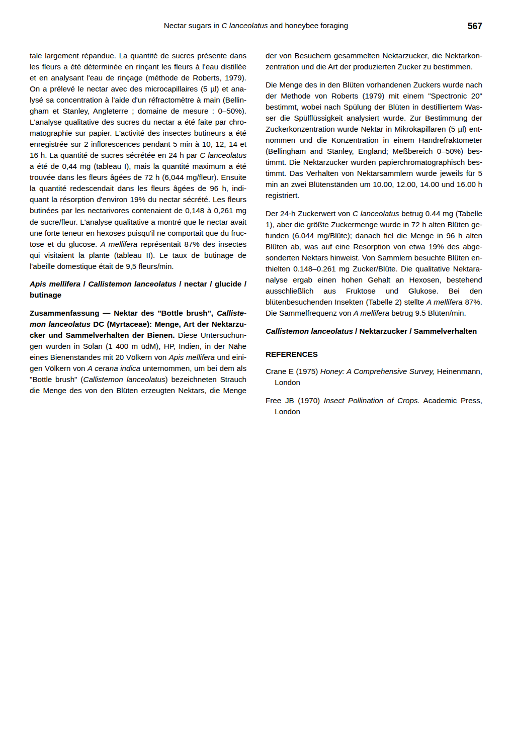Nectar sugars in C lanceolatus and honeybee foraging 567
tale largement répandue. La quantité de sucres présente dans les fleurs a été déterminée en rinçant les fleurs à l'eau distillée et en analysant l'eau de rinçage (méthode de Roberts, 1979). On a prélevé le nectar avec des microcapillaires (5 µl) et analysé sa concentration à l'aide d'un réfractomètre à main (Bellingham et Stanley, Angleterre ; domaine de mesure : 0–50%). L'analyse qualitative des sucres du nectar a été faite par chromatographie sur papier. L'activité des insectes butineurs a été enregistrée sur 2 inflorescences pendant 5 min à 10, 12, 14 et 16 h. La quantité de sucres sécrétée en 24 h par C lanceolatus a été de 0,44 mg (tableau I), mais la quantité maximum a été trouvée dans les fleurs âgées de 72 h (6,044 mg/fleur). Ensuite la quantité redescendait dans les fleurs âgées de 96 h, indiquant la résorption d'environ 19% du nectar sécrété. Les fleurs butinées par les nectarivores contenaient de 0,148 à 0,261 mg de sucre/fleur. L'analyse qualitative a montré que le nectar avait une forte teneur en hexoses puisqu'il ne comportait que du fructose et du glucose. A mellifera représentait 87% des insectes qui visitaient la plante (tableau II). Le taux de butinage de l'abeille domestique était de 9,5 fleurs/min.
Apis mellifera / Callistemon lanceolatus / nectar / glucide / butinage
Zusammenfassung — Nektar des "Bottle brush", Callistemon lanceolatus DC (Myrtaceae): Menge, Art der Nektarzucker und Sammelverhalten der Bienen. Diese Untersuchungen wurden in Solan (1 400 m üdM), HP, Indien, in der Nähe eines Bienenstandes mit 20 Völkern von Apis mellifera und einigen Völkern von A cerana indica unternommen, um bei dem als "Bottle brush" (Callistemon lanceolatus) bezeichneten Strauch die Menge des von den Blüten erzeugten Nektars, die Menge der von Besuchern gesammelten Nektarzucker, die Nektarkonzentration und die Art der produzierten Zucker zu bestimmen.
Die Menge des in den Blüten vorhandenen Zuckers wurde nach der Methode von Roberts (1979) mit einem "Spectronic 20" bestimmt, wobei nach Spülung der Blüten in destilliertem Wasser die Spülflüssigkeit analysiert wurde. Zur Bestimmung der Zuckerkonzentration wurde Nektar in Mikrokapillaren (5 µl) entnommen und die Konzentration in einem Handrefraktometer (Bellingham and Stanley, England; Meßbereich 0–50%) bestimmt. Die Nektarzucker wurden papierchromatographisch bestimmt. Das Verhalten von Nektarsammlern wurde jeweils für 5 min an zwei Blütenständen um 10.00, 12.00, 14.00 und 16.00 h registriert.
Der 24-h Zuckerwert von C lanceolatus betrug 0.44 mg (Tabelle 1), aber die größte Zuckermenge wurde in 72 h alten Blüten gefunden (6.044 mg/Blüte); danach fiel die Menge in 96 h alten Blüten ab, was auf eine Resorption von etwa 19% des abgesonderten Nektars hinweist. Von Sammlern besuchte Blüten enthielten 0.148–0.261 mg Zucker/Blüte. Die qualitative Nektaranalyse ergab einen hohen Gehalt an Hexosen, bestehend ausschließlich aus Fruktose und Glukose. Bei den blütenbesuchenden Insekten (Tabelle 2) stellte A mellifera 87%. Die Sammelfrequenz von A mellifera betrug 9.5 Blüten/min.
Callistemon lanceolatus / Nektarzucker / Sammelverhalten
REFERENCES
Crane E (1975) Honey: A Comprehensive Survey, Heinenmann, London
Free JB (1970) Insect Pollination of Crops. Academic Press, London